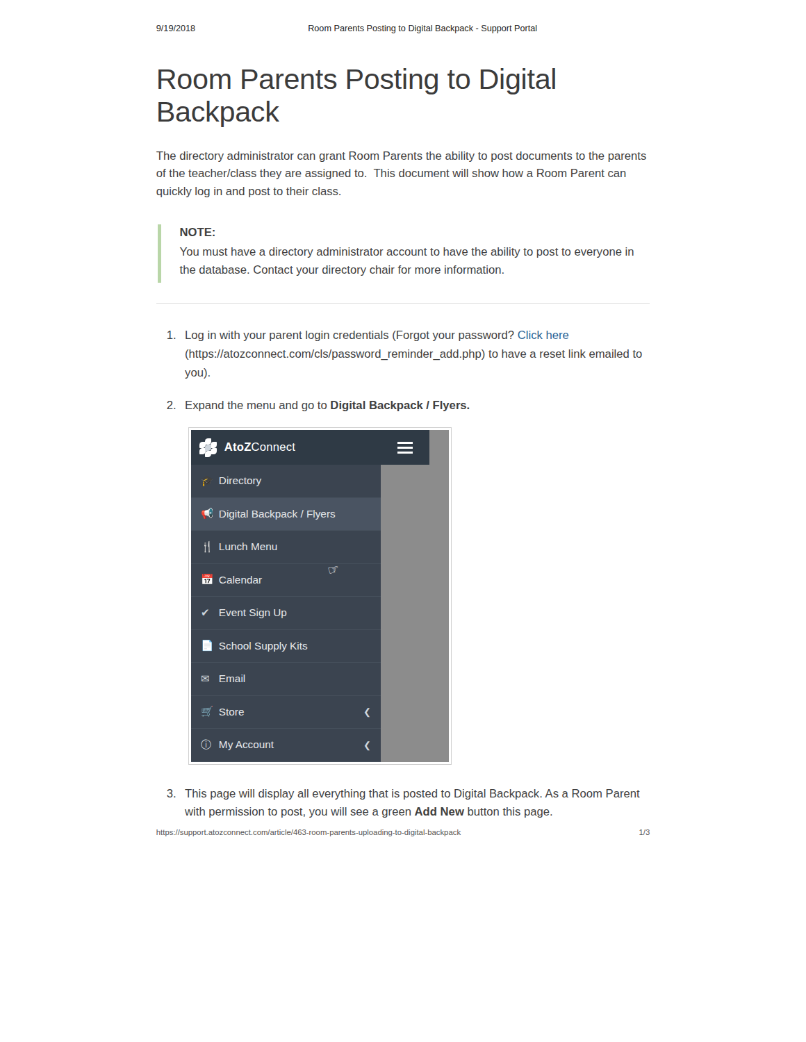9/19/2018
Room Parents Posting to Digital Backpack - Support Portal
Room Parents Posting to Digital Backpack
The directory administrator can grant Room Parents the ability to post documents to the parents of the teacher/class they are assigned to. This document will show how a Room Parent can quickly log in and post to their class.
NOTE:
You must have a directory administrator account to have the ability to post to everyone in the database. Contact your directory chair for more information.
Log in with your parent login credentials (Forgot your password? Click here (https://atozconnect.com/cls/password_reminder_add.php) to have a reset link emailed to you).
Expand the menu and go to Digital Backpack / Flyers.
AtoZConnect
🎓 Directory
📢 Digital Backpack / Flyers ☞
🍴 Lunch Menu
📅 Calendar
✔ Event Sign Up
📄 School Supply Kits
✉ Email
🛒 Store ❮
ⓘ My Account ❮
This page will display all everything that is posted to Digital Backpack. As a Room Parent with permission to post, you will see a green Add New button this page.
https://support.atozconnect.com/article/463-room-parents-uploading-to-digital-backpack
1/3